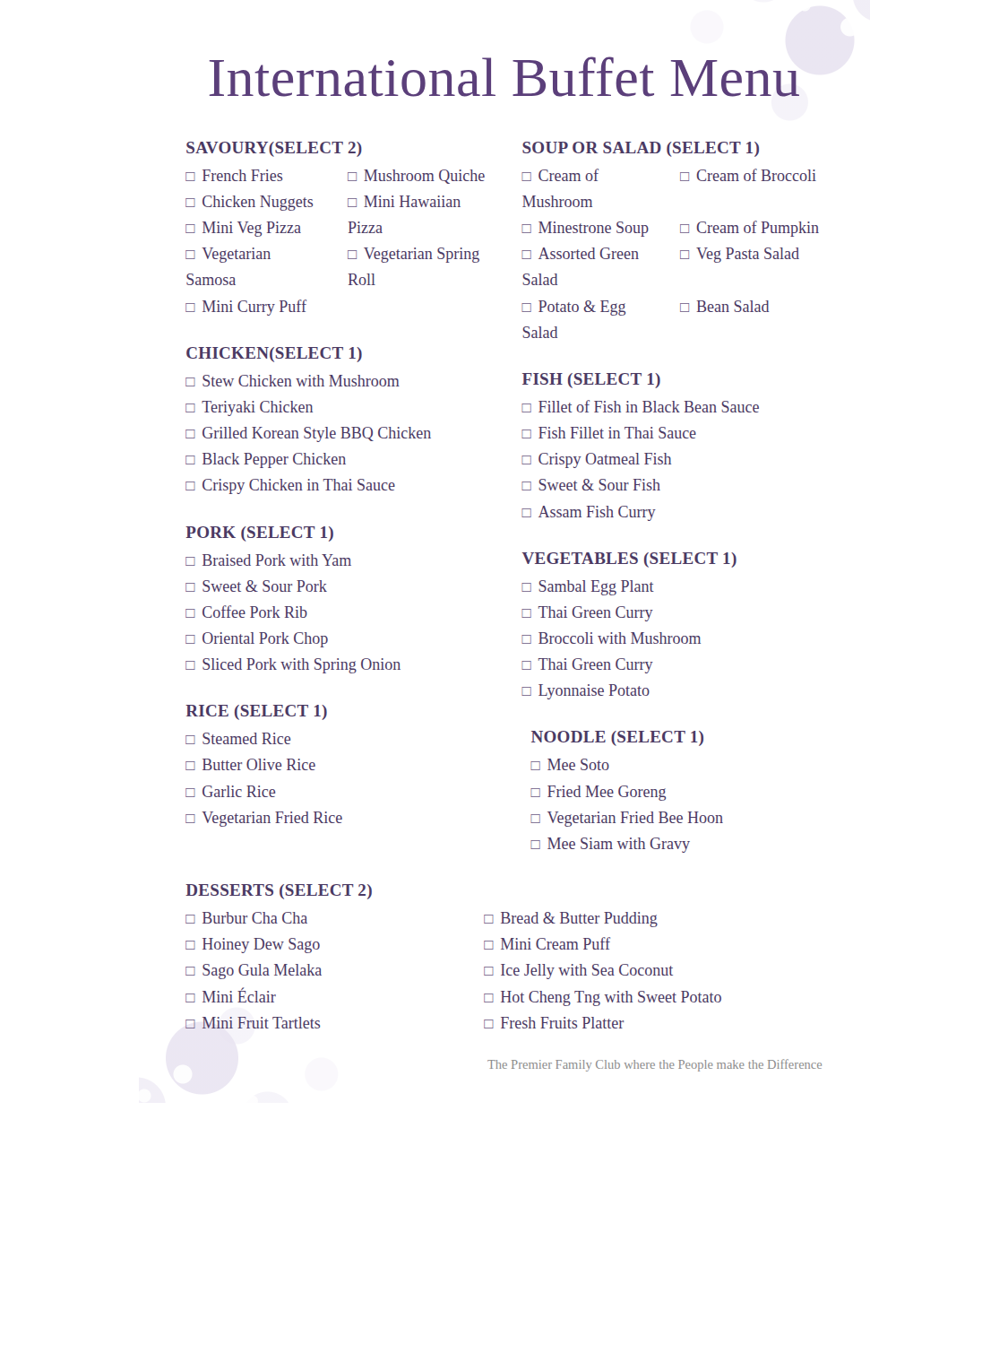International Buffet Menu
Savoury(Select 2)
French Fries
Chicken Nuggets
Mini Veg Pizza
Vegetarian Samosa
Mini Curry Puff
Mushroom Quiche
Mini Hawaiian Pizza
Vegetarian Spring Roll
Chicken(Select 1)
Stew Chicken with Mushroom
Teriyaki Chicken
Grilled Korean Style BBQ Chicken
Black Pepper Chicken
Crispy Chicken in Thai Sauce
Pork (Select 1)
Braised Pork with Yam
Sweet & Sour Pork
Coffee Pork Rib
Oriental Pork Chop
Sliced Pork with Spring Onion
Rice (Select 1)
Steamed Rice
Butter Olive Rice
Garlic Rice
Vegetarian Fried Rice
Soup or Salad (Select 1)
Cream of Mushroom
Cream of Broccoli
Minestrone Soup
Cream of Pumpkin
Assorted Green Salad
Veg Pasta Salad
Potato & Egg Salad
Bean Salad
Fish (Select 1)
Fillet of Fish in Black Bean Sauce
Fish Fillet in Thai Sauce
Crispy Oatmeal Fish
Sweet & Sour Fish
Assam Fish Curry
Vegetables (Select 1)
Sambal Egg Plant
Thai Green Curry
Broccoli with Mushroom
Thai Green Curry
Lyonnaise Potato
Noodle (Select 1)
Mee Soto
Fried Mee Goreng
Vegetarian Fried Bee Hoon
Mee Siam with Gravy
Desserts (Select 2)
Burbur Cha Cha
Hoiney Dew Sago
Sago Gula Melaka
Mini Éclair
Mini Fruit Tartlets
Bread & Butter Pudding
Mini Cream Puff
Ice Jelly with Sea Coconut
Hot Cheng Tng with Sweet Potato
Fresh Fruits Platter
The Premier Family Club where the People make the Difference